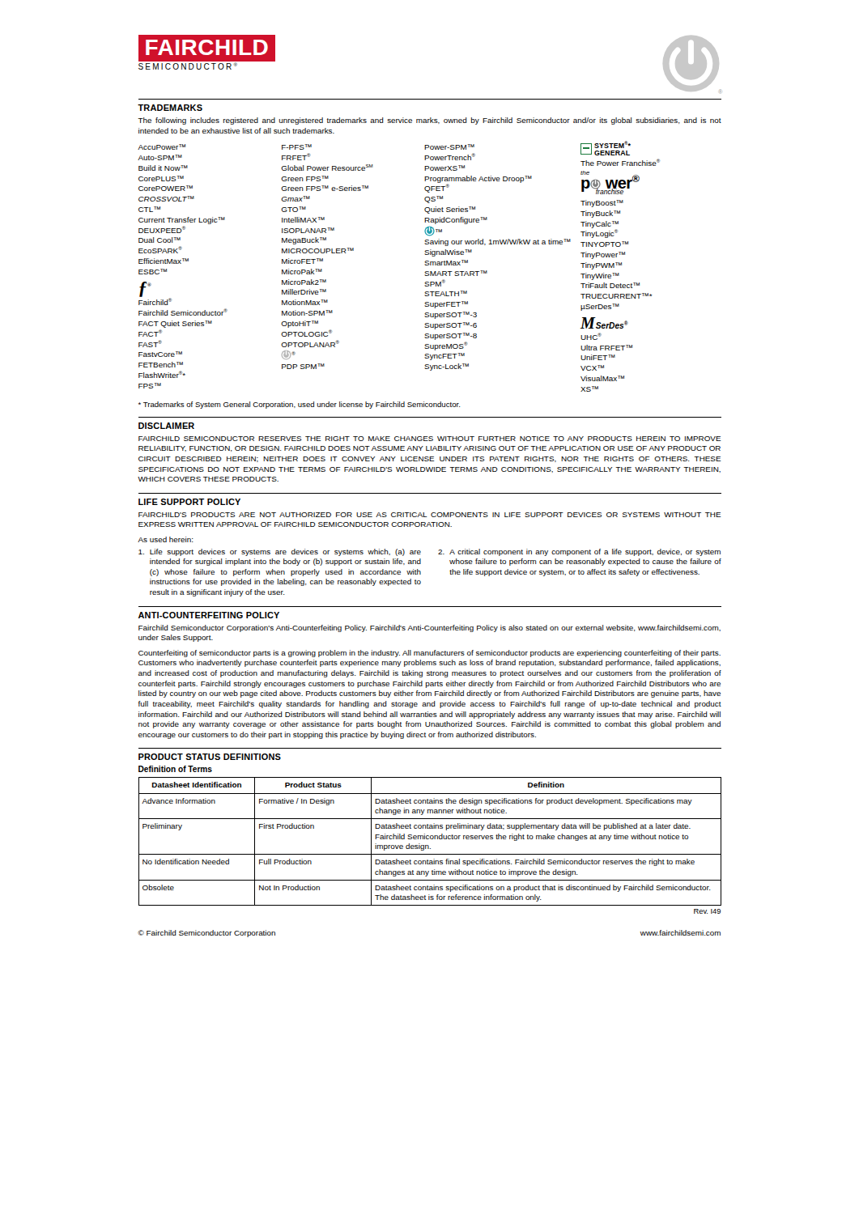FAIRCHILD SEMICONDUCTOR®
®
TRADEMARKS
The following includes registered and unregistered trademarks and service marks, owned by Fairchild Semiconductor and/or its global subsidiaries, and is not intended to be an exhaustive list of all such trademarks.
AccuPower™
Auto-SPM™
Build it Now™
CorePLUS™
CorePOWER™
CROSSVOLT™
CTL™
Current Transfer Logic™
DEUXPEED®
Dual Cool™
EcoSPARK®
EfficientMax™
ESBC™
ƒ®
Fairchild®
Fairchild Semiconductor®
FACT Quiet Series™
FACT®
FAST®
FastvCore™
FETBench™
FlashWriter®*
FPS™
F-PFS™
FRFET®
Global Power ResourceSM
Green FPS™
Green FPS™ e-Series™
Gmax™
GTO™
IntelliMAX™
ISOPLANAR™
MegaBuck™
MICROCOUPLER™
MicroFET™
MicroPak™
MicroPak2™
MillerDrive™
MotionMax™
Motion-SPM™
OptoHiT™
OPTOLOGIC®
OPTOPLANAR®
®
PDP SPM™
Power-SPM™
PowerTrench®
PowerXS™
Programmable Active Droop™
QFET®
QS™
Quiet Series™
RapidConfigure™
™
Saving our world, 1mW/W/kW at a time™
SignalWise™
SmartMax™
SMART START™
SPM®
STEALTH™
SuperFET™
SuperSOT™-3
SuperSOT™-6
SuperSOT™-8
SupreMOS®
SyncFET™
Sync-Lock™
SYSTEM®* GENERAL
The Power Franchise®
the p wer® franchise
TinyBoost™
TinyBuck™
TinyCalc™
TinyLogic®
TINYOPTO™
TinyPower™
TinyPWM™
TinyWire™
TriFault Detect™
TRUECURRENT™*
µSerDes™
MSerDes®
UHC®
Ultra FRFET™
UniFET™
VCX™
VisualMax™
XS™
* Trademarks of System General Corporation, used under license by Fairchild Semiconductor.
DISCLAIMER
FAIRCHILD SEMICONDUCTOR RESERVES THE RIGHT TO MAKE CHANGES WITHOUT FURTHER NOTICE TO ANY PRODUCTS HEREIN TO IMPROVE RELIABILITY, FUNCTION, OR DESIGN. FAIRCHILD DOES NOT ASSUME ANY LIABILITY ARISING OUT OF THE APPLICATION OR USE OF ANY PRODUCT OR CIRCUIT DESCRIBED HEREIN; NEITHER DOES IT CONVEY ANY LICENSE UNDER ITS PATENT RIGHTS, NOR THE RIGHTS OF OTHERS. THESE SPECIFICATIONS DO NOT EXPAND THE TERMS OF FAIRCHILD'S WORLDWIDE TERMS AND CONDITIONS, SPECIFICALLY THE WARRANTY THEREIN, WHICH COVERS THESE PRODUCTS.
LIFE SUPPORT POLICY
FAIRCHILD'S PRODUCTS ARE NOT AUTHORIZED FOR USE AS CRITICAL COMPONENTS IN LIFE SUPPORT DEVICES OR SYSTEMS WITHOUT THE EXPRESS WRITTEN APPROVAL OF FAIRCHILD SEMICONDUCTOR CORPORATION.
As used herein:
1. Life support devices or systems are devices or systems which, (a) are intended for surgical implant into the body or (b) support or sustain life, and (c) whose failure to perform when properly used in accordance with instructions for use provided in the labeling, can be reasonably expected to result in a significant injury of the user.
2. A critical component in any component of a life support, device, or system whose failure to perform can be reasonably expected to cause the failure of the life support device or system, or to affect its safety or effectiveness.
ANTI-COUNTERFEITING POLICY
Fairchild Semiconductor Corporation's Anti-Counterfeiting Policy. Fairchild's Anti-Counterfeiting Policy is also stated on our external website, www.fairchildsemi.com, under Sales Support.
Counterfeiting of semiconductor parts is a growing problem in the industry. All manufacturers of semiconductor products are experiencing counterfeiting of their parts. Customers who inadvertently purchase counterfeit parts experience many problems such as loss of brand reputation, substandard performance, failed applications, and increased cost of production and manufacturing delays. Fairchild is taking strong measures to protect ourselves and our customers from the proliferation of counterfeit parts. Fairchild strongly encourages customers to purchase Fairchild parts either directly from Fairchild or from Authorized Fairchild Distributors who are listed by country on our web page cited above. Products customers buy either from Fairchild directly or from Authorized Fairchild Distributors are genuine parts, have full traceability, meet Fairchild's quality standards for handling and storage and provide access to Fairchild's full range of up-to-date technical and product information. Fairchild and our Authorized Distributors will stand behind all warranties and will appropriately address any warranty issues that may arise. Fairchild will not provide any warranty coverage or other assistance for parts bought from Unauthorized Sources. Fairchild is committed to combat this global problem and encourage our customers to do their part in stopping this practice by buying direct or from authorized distributors.
PRODUCT STATUS DEFINITIONS
Definition of Terms
| Datasheet Identification | Product Status | Definition |
| --- | --- | --- |
| Advance Information | Formative / In Design | Datasheet contains the design specifications for product development. Specifications may change in any manner without notice. |
| Preliminary | First Production | Datasheet contains preliminary data; supplementary data will be published at a later date. Fairchild Semiconductor reserves the right to make changes at any time without notice to improve design. |
| No Identification Needed | Full Production | Datasheet contains final specifications. Fairchild Semiconductor reserves the right to make changes at any time without notice to improve the design. |
| Obsolete | Not In Production | Datasheet contains specifications on a product that is discontinued by Fairchild Semiconductor. The datasheet is for reference information only. |
Rev. I49
© Fairchild Semiconductor Corporation
www.fairchildsemi.com